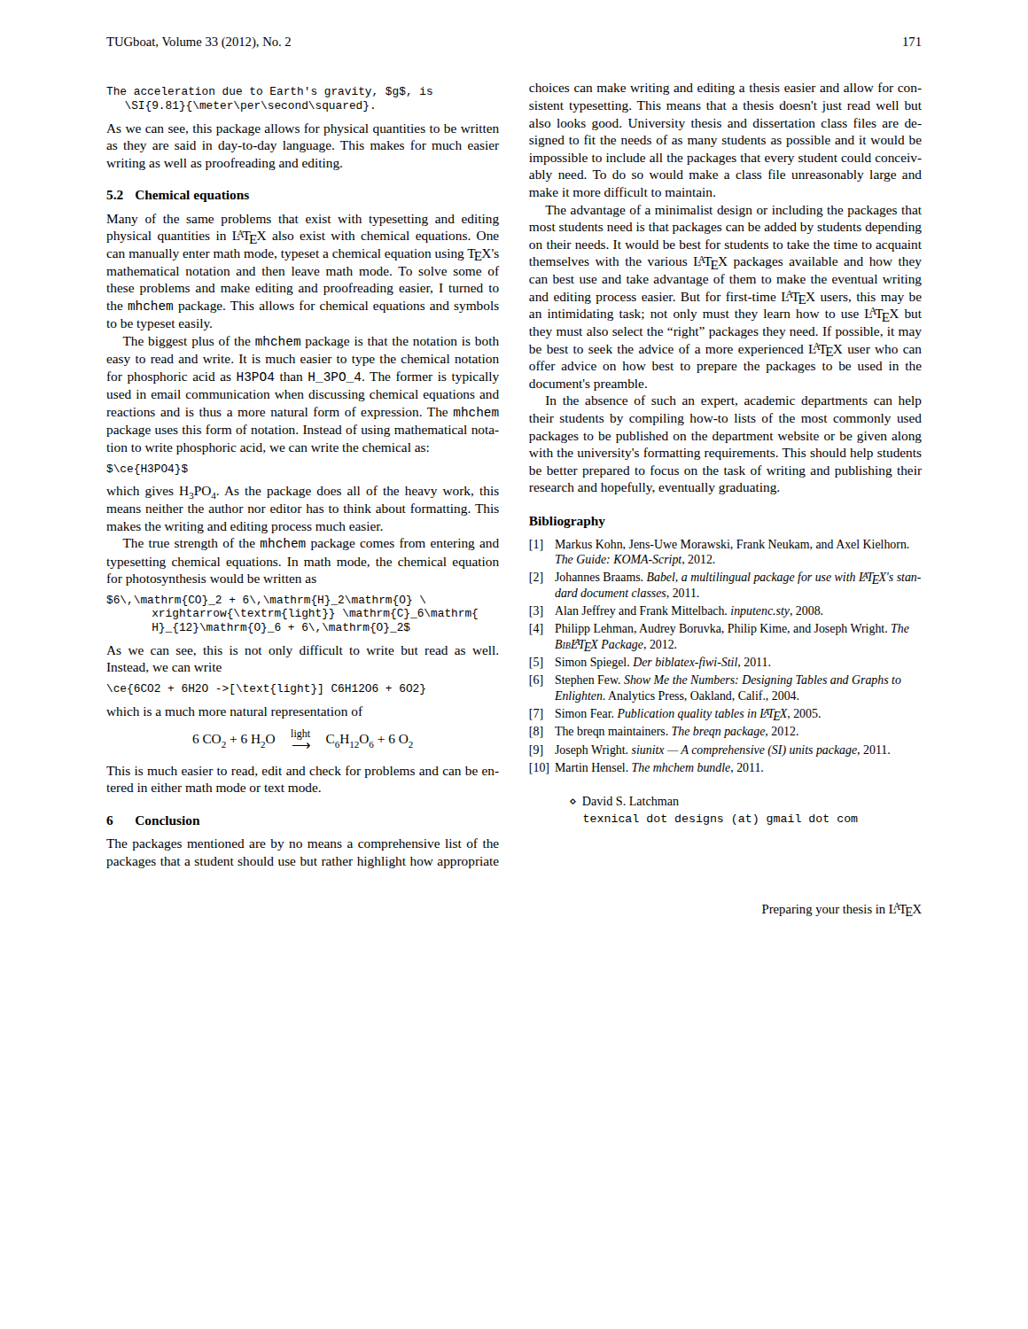TUGboat, Volume 33 (2012), No. 2 171
The acceleration due to Earth's gravity, $g$, is
\SI{9.81}{\meter\per\second\squared}.
As we can see, this package allows for physical quantities to be written as they are said in day-to-day language. This makes for much easier writing as well as proofreading and editing.
5.2 Chemical equations
Many of the same problems that exist with typesetting and editing physical quantities in La Te X also exist with chemical equations. One can manually enter math mode, typeset a chemical equation using Te X's mathematical notation and then leave math mode. To solve some of these problems and make editing and proofreading easier, I turned to the mhchem package. This allows for chemical equations and symbols to be typeset easily.
The biggest plus of the mhchem package is that the notation is both easy to read and write. It is much easier to type the chemical notation for phosphoric acid as H3PO4 than H_3PO_4. The former is typically used in email communication when discussing chemical equations and reactions and is thus a more natural form of expression. The mhchem package uses this form of notation. Instead of using mathematical notation to write phosphoric acid, we can write the chemical as:
$\ce{H3PO4}$
which gives H3PO4. As the package does all of the heavy work, this means neither the author nor editor has to think about formatting. This makes the writing and editing process much easier.
The true strength of the mhchem package comes from entering and typesetting chemical equations. In math mode, the chemical equation for photosynthesis would be written as
$6\,\mathrm{CO}_2 + 6\,\mathrm{H}_2\mathrm{O} \
    xrightarrow{\textrm{light}} \mathrm{C}_6\mathrm{
    H}_{12}\mathrm{O}_6 + 6\,\mathrm{O}_2$
As we can see, this is not only difficult to write but read as well. Instead, we can write
\ce{6CO2 + 6H2O ->[\text{light}] C6H12O6 + 6O2}
which is a much more natural representation of
6 CO2 + 6 H2Olight⟶C6H12O6 + 6 O2
This is much easier to read, edit and check for problems and can be entered in either math mode or text mode.
6 Conclusion
The packages mentioned are by no means a comprehensive list of the packages that a student should use but rather highlight how appropriate choices can make writing and editing a thesis easier and allow for consistent typesetting. This means that a thesis doesn't just read well but also looks good. University thesis and dissertation class files are designed to fit the needs of as many students as possible and it would be impossible to include all the packages that every student could conceivably need. To do so would make a class file unreasonably large and make it more difficult to maintain.
The advantage of a minimalist design or including the packages that most students need is that packages can be added by students depending on their needs. It would be best for students to take the time to acquaint themselves with the various La Te X packages available and how they can best use and take advantage of them to make the eventual writing and editing process easier. But for first-time La Te X users, this may be an intimidating task; not only must they learn how to use La Te X but they must also select the “right” packages they need. If possible, it may be best to seek the advice of a more experienced La Te X user who can offer advice on how best to prepare the packages to be used in the document's preamble.
In the absence of such an expert, academic departments can help their students by compiling how-to lists of the most commonly used packages to be published on the department website or be given along with the university's formatting requirements. This should help students be better prepared to focus on the task of writing and publishing their research and hopefully, eventually graduating.
Bibliography
[1] Markus Kohn, Jens-Uwe Morawski, Frank Neukam, and Axel Kielhorn. The Guide: KOMA-Script, 2012.
[2] Johannes Braams. Babel, a multilingual package for use with La Te X's standard document classes, 2011.
[3] Alan Jeffrey and Frank Mittelbach. inputenc.sty, 2008.
[4] Philipp Lehman, Audrey Boruvka, Philip Kime, and Joseph Wright. The BibLa Te X Package, 2012.
[5] Simon Spiegel. Der biblatex-fiwi-Stil, 2011.
[6] Stephen Few. Show Me the Numbers: Designing Tables and Graphs to Enlighten. Analytics Press, Oakland, Calif., 2004.
[7] Simon Fear. Publication quality tables in La Te X, 2005.
[8] The breqn maintainers. The breqn package, 2012.
[9] Joseph Wright. siunitx — A comprehensive (SI) units package, 2011.
[10] Martin Hensel. The mhchem bundle, 2011.
⋄David S. Latchman texnical dot designs (at) gmail dot com
Preparing your thesis in La Te X